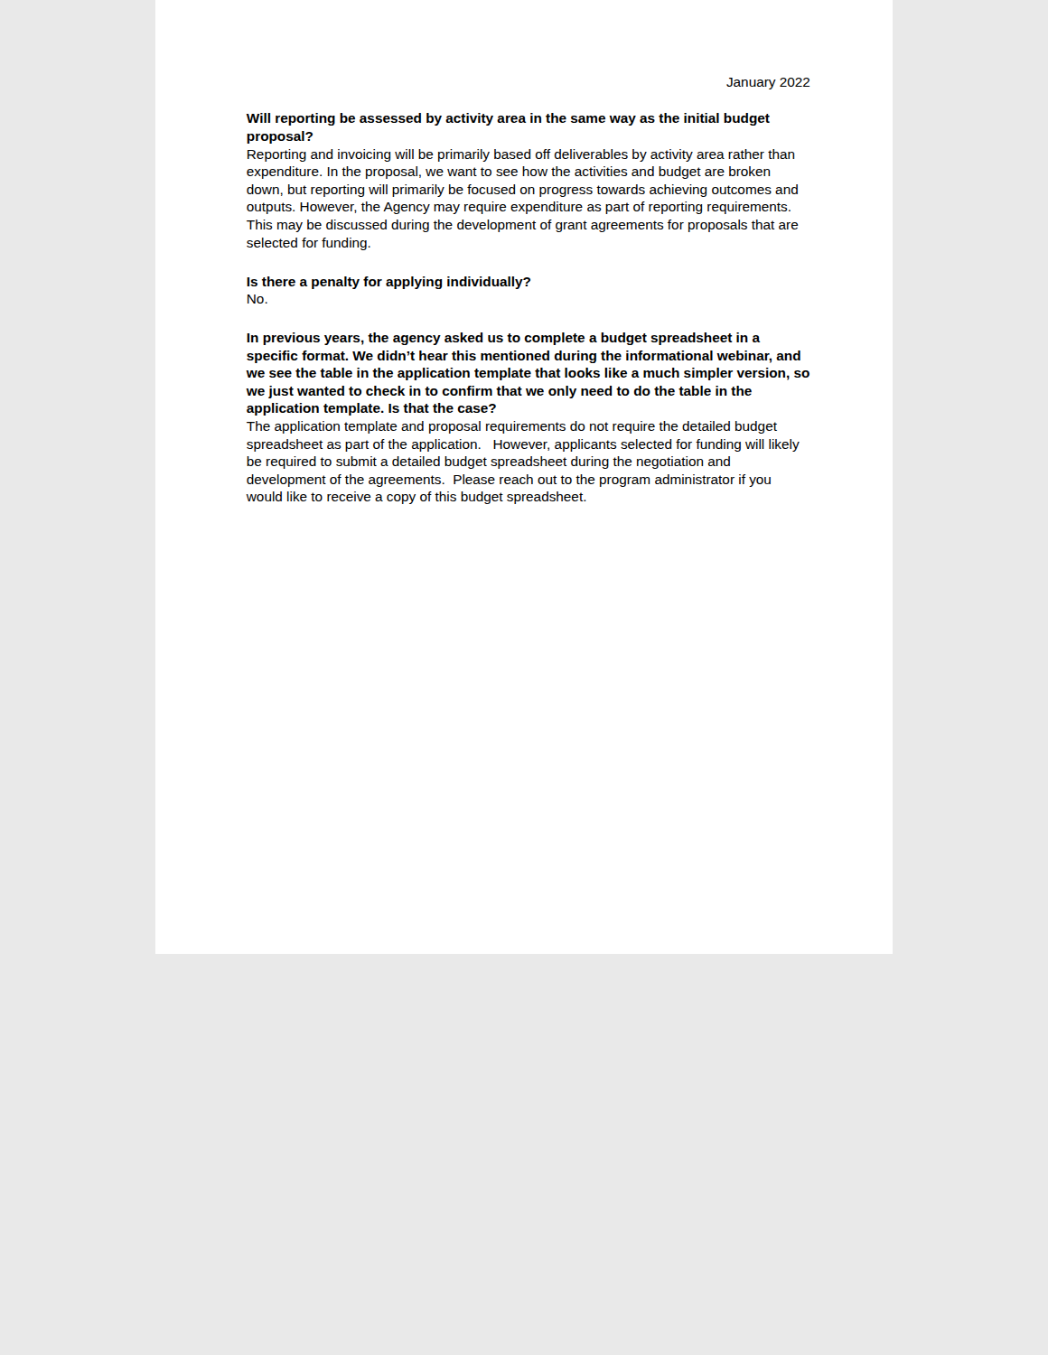January 2022
Will reporting be assessed by activity area in the same way as the initial budget proposal?
Reporting and invoicing will be primarily based off deliverables by activity area rather than expenditure. In the proposal, we want to see how the activities and budget are broken down, but reporting will primarily be focused on progress towards achieving outcomes and outputs. However, the Agency may require expenditure as part of reporting requirements. This may be discussed during the development of grant agreements for proposals that are selected for funding.
Is there a penalty for applying individually?
No.
In previous years, the agency asked us to complete a budget spreadsheet in a specific format. We didn’t hear this mentioned during the informational webinar, and we see the table in the application template that looks like a much simpler version, so we just wanted to check in to confirm that we only need to do the table in the application template. Is that the case?
The application template and proposal requirements do not require the detailed budget spreadsheet as part of the application. However, applicants selected for funding will likely be required to submit a detailed budget spreadsheet during the negotiation and development of the agreements. Please reach out to the program administrator if you would like to receive a copy of this budget spreadsheet.